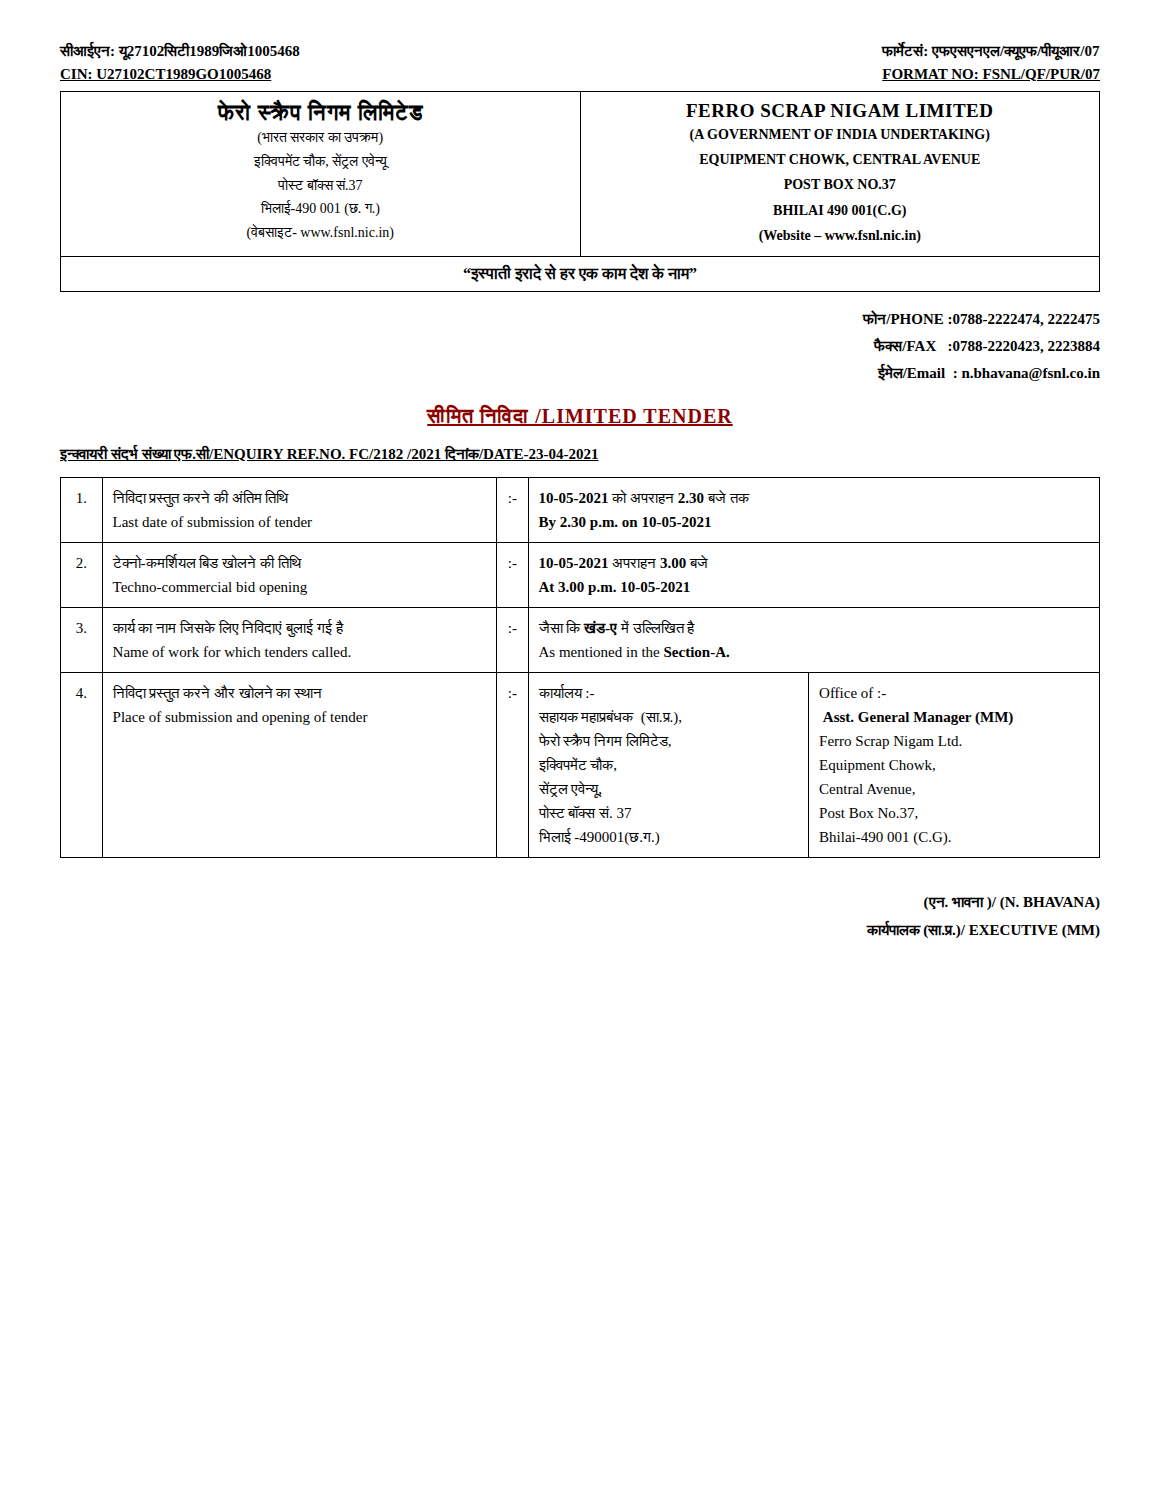सीआईएन: यू27102सिटी1989जिओ1005468
CIN: U27102CT1989GO1005468
फार्मेटसं: एफएसएनएल/क्यूएफ/पीयूआर/07
FORMAT NO: FSNL/QF/PUR/07
| फेरो स्क्रैप निगम लिमिटेड (भारत सरकार का उपक्रम) इक्विपमेंट चौक, सेंट्रल एवेन्यू पोस्ट बॉक्स सं.37 भिलाई-490 001 (छ. ग.) (वेबसाइट- www.fsnl.nic.in ) | FERRO SCRAP NIGAM LIMITED (A GOVERNMENT OF INDIA UNDERTAKING) EQUIPMENT CHOWK, CENTRAL AVENUE POST BOX NO.37 BHILAI 490 001(C.G) (Website – www.fsnl.nic.in) |
| “इस्पाती इरादे से हर एक काम देश के नाम” |
फोन/PHONE :0788-2222474, 2222475
फैक्स/FAX :0788-2220423, 2223884
ईमेल/Email : n.bhavana@fsnl.co.in
सीमित निविदा /LIMITED TENDER
इन्क्वायरी संदर्भ संख्या एफ.सी/ENQUIRY REF.NO. FC/2182 /2021 दिनांक/DATE-23-04-2021
| 1. | निविदा प्रस्तुत करने की अंतिम तिथि Last date of submission of tender | :- | 10-05-2021 को अपराहन 2.30 बजे तक By 2.30 p.m. on 10-05-2021 |
| 2. | टेक्नो-कमर्शियल बिड खोलने की तिथि Techno-commercial bid opening | :- | 10-05-2021 अपराहन 3.00 बजे At 3.00 p.m. 10-05-2021 |
| 3. | कार्य का नाम जिसके लिए निविदाएं बुलाई गई है Name of work for which tenders called. | :- | जैसा कि खंड-ए में उल्लिखित है As mentioned in the Section-A. |
| 4. | निविदा प्रस्तुत करने और खोलने का स्थान Place of submission and opening of tender | :- | कार्यालय :- सहायक महाप्रबंधक (सा.प्र.), फेरो स्क्रैप निगम लिमिटेड, इक्विपमेंट चौक, सेंट्रल एवेन्यू, पोस्ट बॉक्स सं. 37 भिलाई -490001(छ.ग.) | Office of :- Asst. General Manager (MM) Ferro Scrap Nigam Ltd. Equipment Chowk, Central Avenue, Post Box No.37, Bhilai-490 001 (C.G). |
(एन. भावना )/ (N. BHAVANA)
कार्यपालक (सा.प्र.)/ EXECUTIVE (MM)